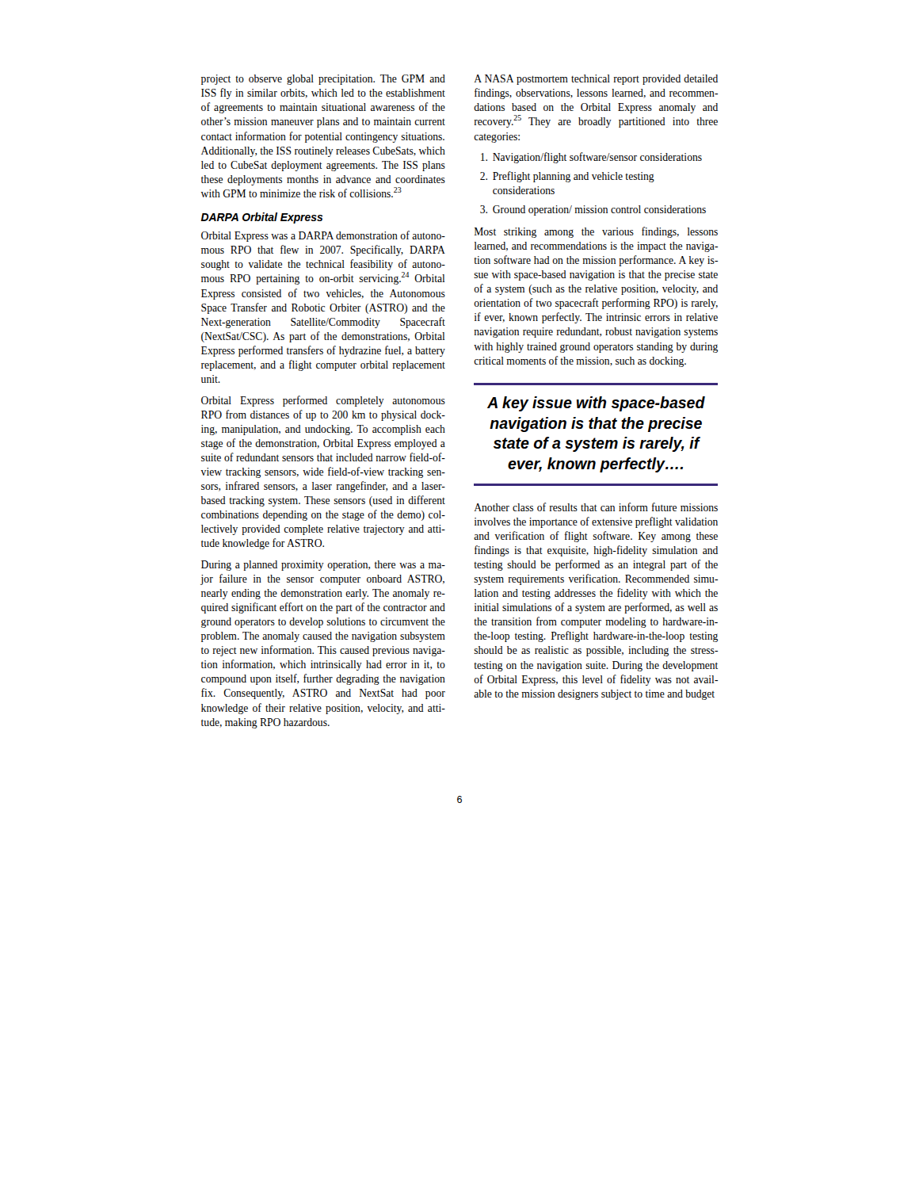project to observe global precipitation. The GPM and ISS fly in similar orbits, which led to the establishment of agreements to maintain situational awareness of the other’s mission maneuver plans and to maintain current contact information for potential contingency situations. Additionally, the ISS routinely releases CubeSats, which led to CubeSat deployment agreements. The ISS plans these deployments months in advance and coordinates with GPM to minimize the risk of collisions.23
DARPA Orbital Express
Orbital Express was a DARPA demonstration of autonomous RPO that flew in 2007. Specifically, DARPA sought to validate the technical feasibility of autonomous RPO pertaining to on-orbit servicing.24 Orbital Express consisted of two vehicles, the Autonomous Space Transfer and Robotic Orbiter (ASTRO) and the Next-generation Satellite/Commodity Spacecraft (NextSat/CSC). As part of the demonstrations, Orbital Express performed transfers of hydrazine fuel, a battery replacement, and a flight computer orbital replacement unit.
Orbital Express performed completely autonomous RPO from distances of up to 200 km to physical docking, manipulation, and undocking. To accomplish each stage of the demonstration, Orbital Express employed a suite of redundant sensors that included narrow field-of-view tracking sensors, wide field-of-view tracking sensors, infrared sensors, a laser rangefinder, and a laser-based tracking system. These sensors (used in different combinations depending on the stage of the demo) collectively provided complete relative trajectory and attitude knowledge for ASTRO.
During a planned proximity operation, there was a major failure in the sensor computer onboard ASTRO, nearly ending the demonstration early. The anomaly required significant effort on the part of the contractor and ground operators to develop solutions to circumvent the problem. The anomaly caused the navigation subsystem to reject new information. This caused previous navigation information, which intrinsically had error in it, to compound upon itself, further degrading the navigation fix. Consequently, ASTRO and NextSat had poor knowledge of their relative position, velocity, and attitude, making RPO hazardous.
A NASA postmortem technical report provided detailed findings, observations, lessons learned, and recommendations based on the Orbital Express anomaly and recovery.25 They are broadly partitioned into three categories:
Navigation/flight software/sensor considerations
Preflight planning and vehicle testing considerations
Ground operation/ mission control considerations
Most striking among the various findings, lessons learned, and recommendations is the impact the navigation software had on the mission performance. A key issue with space-based navigation is that the precise state of a system (such as the relative position, velocity, and orientation of two spacecraft performing RPO) is rarely, if ever, known perfectly. The intrinsic errors in relative navigation require redundant, robust navigation systems with highly trained ground operators standing by during critical moments of the mission, such as docking.
A key issue with space-based navigation is that the precise state of a system is rarely, if ever, known perfectly….
Another class of results that can inform future missions involves the importance of extensive preflight validation and verification of flight software. Key among these findings is that exquisite, high-fidelity simulation and testing should be performed as an integral part of the system requirements verification. Recommended simulation and testing addresses the fidelity with which the initial simulations of a system are performed, as well as the transition from computer modeling to hardware-in-the-loop testing. Preflight hardware-in-the-loop testing should be as realistic as possible, including the stress-testing on the navigation suite. During the development of Orbital Express, this level of fidelity was not available to the mission designers subject to time and budget
6